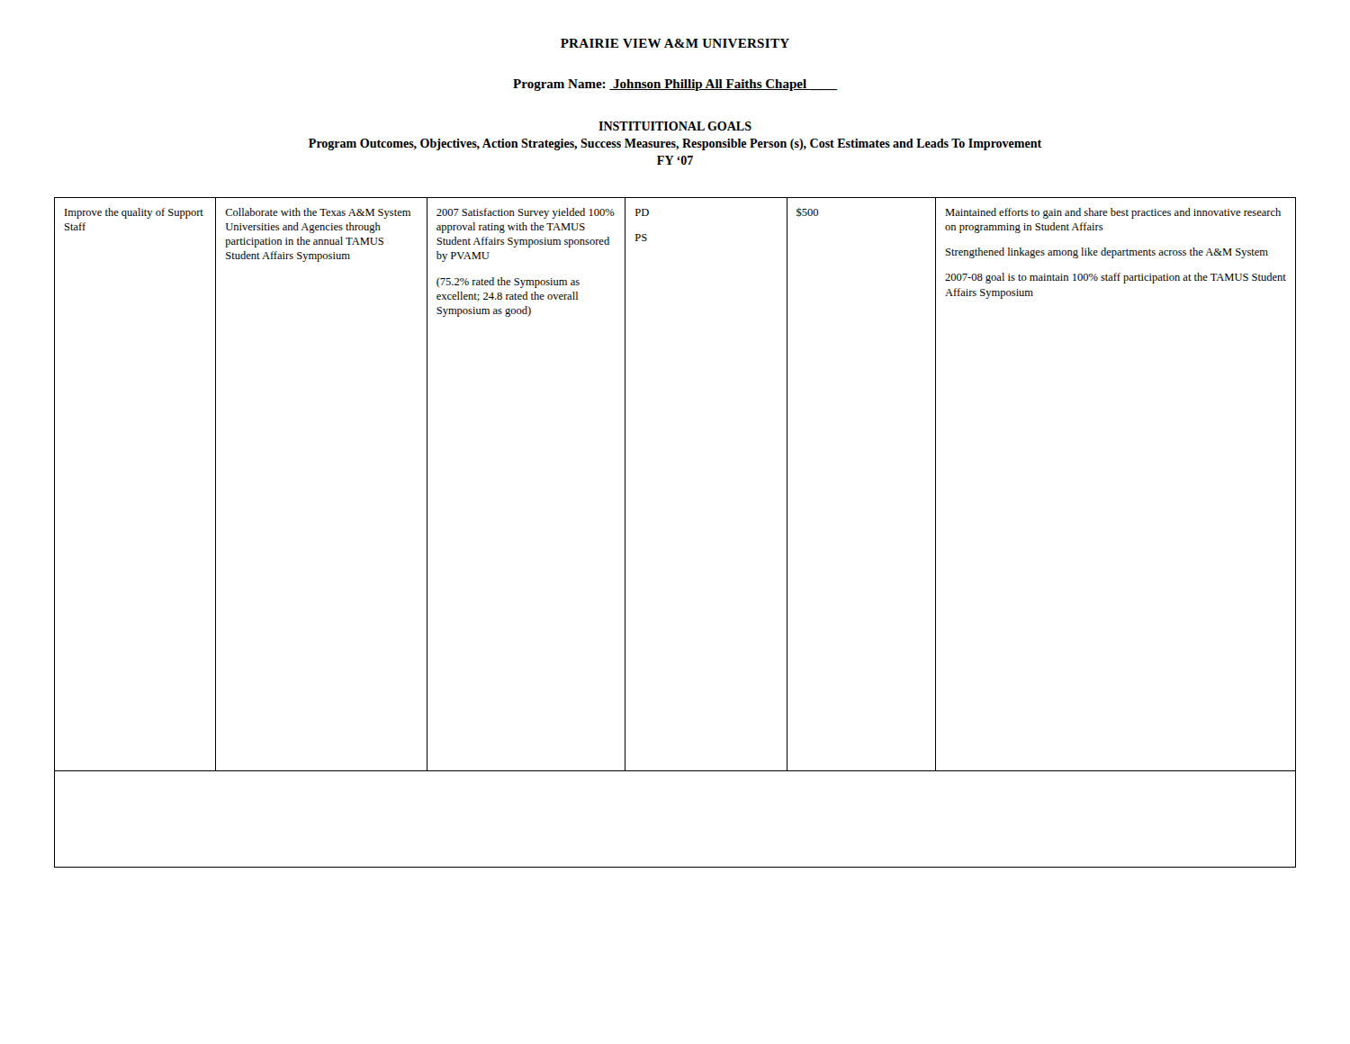PRAIRIE VIEW A&M UNIVERSITY
Program Name: Johnson Phillip All Faiths Chapel ____
INSTITUITIONAL GOALS
Program Outcomes, Objectives, Action Strategies, Success Measures, Responsible Person (s), Cost Estimates and Leads To Improvement
FY ‘07
| Improve the quality of Support Staff | Collaborate with the Texas A&M System Universities and Agencies through participation in the annual TAMUS Student Affairs Symposium | 2007 Satisfaction Survey yielded 100% approval rating with the TAMUS Student Affairs Symposium sponsored by PVAMU (75.2% rated the Symposium as excellent; 24.8 rated the overall Symposium as good) | PD PS | $500 | Maintained efforts to gain and share best practices and innovative research on programming in Student Affairs Strengthened linkages among like departments across the A&M System 2007-08 goal is to maintain 100% staff participation at the TAMUS Student Affairs Symposium |